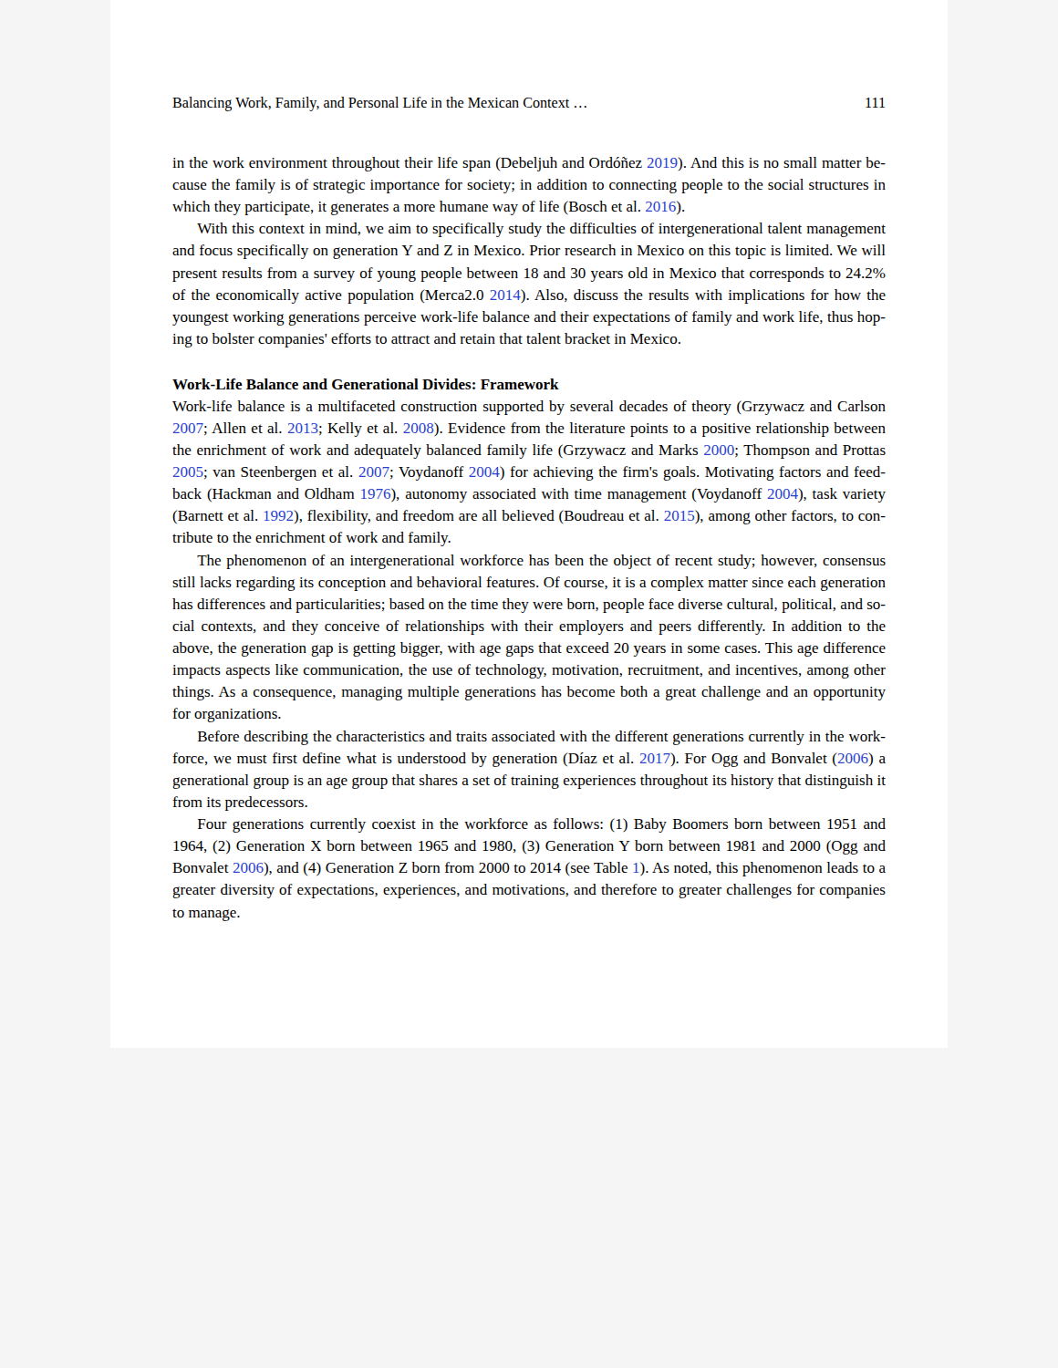Balancing Work, Family, and Personal Life in the Mexican Context … 111
in the work environment throughout their life span (Debeljuh and Ordóñez 2019). And this is no small matter because the family is of strategic importance for society; in addition to connecting people to the social structures in which they participate, it generates a more humane way of life (Bosch et al. 2016).
With this context in mind, we aim to specifically study the difficulties of intergenerational talent management and focus specifically on generation Y and Z in Mexico. Prior research in Mexico on this topic is limited. We will present results from a survey of young people between 18 and 30 years old in Mexico that corresponds to 24.2% of the economically active population (Merca2.0 2014). Also, discuss the results with implications for how the youngest working generations perceive work-life balance and their expectations of family and work life, thus hoping to bolster companies' efforts to attract and retain that talent bracket in Mexico.
Work-Life Balance and Generational Divides: Framework
Work-life balance is a multifaceted construction supported by several decades of theory (Grzywacz and Carlson 2007; Allen et al. 2013; Kelly et al. 2008). Evidence from the literature points to a positive relationship between the enrichment of work and adequately balanced family life (Grzywacz and Marks 2000; Thompson and Prottas 2005; van Steenbergen et al. 2007; Voydanoff 2004) for achieving the firm's goals. Motivating factors and feedback (Hackman and Oldham 1976), autonomy associated with time management (Voydanoff 2004), task variety (Barnett et al. 1992), flexibility, and freedom are all believed (Boudreau et al. 2015), among other factors, to contribute to the enrichment of work and family.
The phenomenon of an intergenerational workforce has been the object of recent study; however, consensus still lacks regarding its conception and behavioral features. Of course, it is a complex matter since each generation has differences and particularities; based on the time they were born, people face diverse cultural, political, and social contexts, and they conceive of relationships with their employers and peers differently. In addition to the above, the generation gap is getting bigger, with age gaps that exceed 20 years in some cases. This age difference impacts aspects like communication, the use of technology, motivation, recruitment, and incentives, among other things. As a consequence, managing multiple generations has become both a great challenge and an opportunity for organizations.
Before describing the characteristics and traits associated with the different generations currently in the workforce, we must first define what is understood by generation (Díaz et al. 2017). For Ogg and Bonvalet (2006) a generational group is an age group that shares a set of training experiences throughout its history that distinguish it from its predecessors.
Four generations currently coexist in the workforce as follows: (1) Baby Boomers born between 1951 and 1964, (2) Generation X born between 1965 and 1980, (3) Generation Y born between 1981 and 2000 (Ogg and Bonvalet 2006), and (4) Generation Z born from 2000 to 2014 (see Table 1). As noted, this phenomenon leads to a greater diversity of expectations, experiences, and motivations, and therefore to greater challenges for companies to manage.